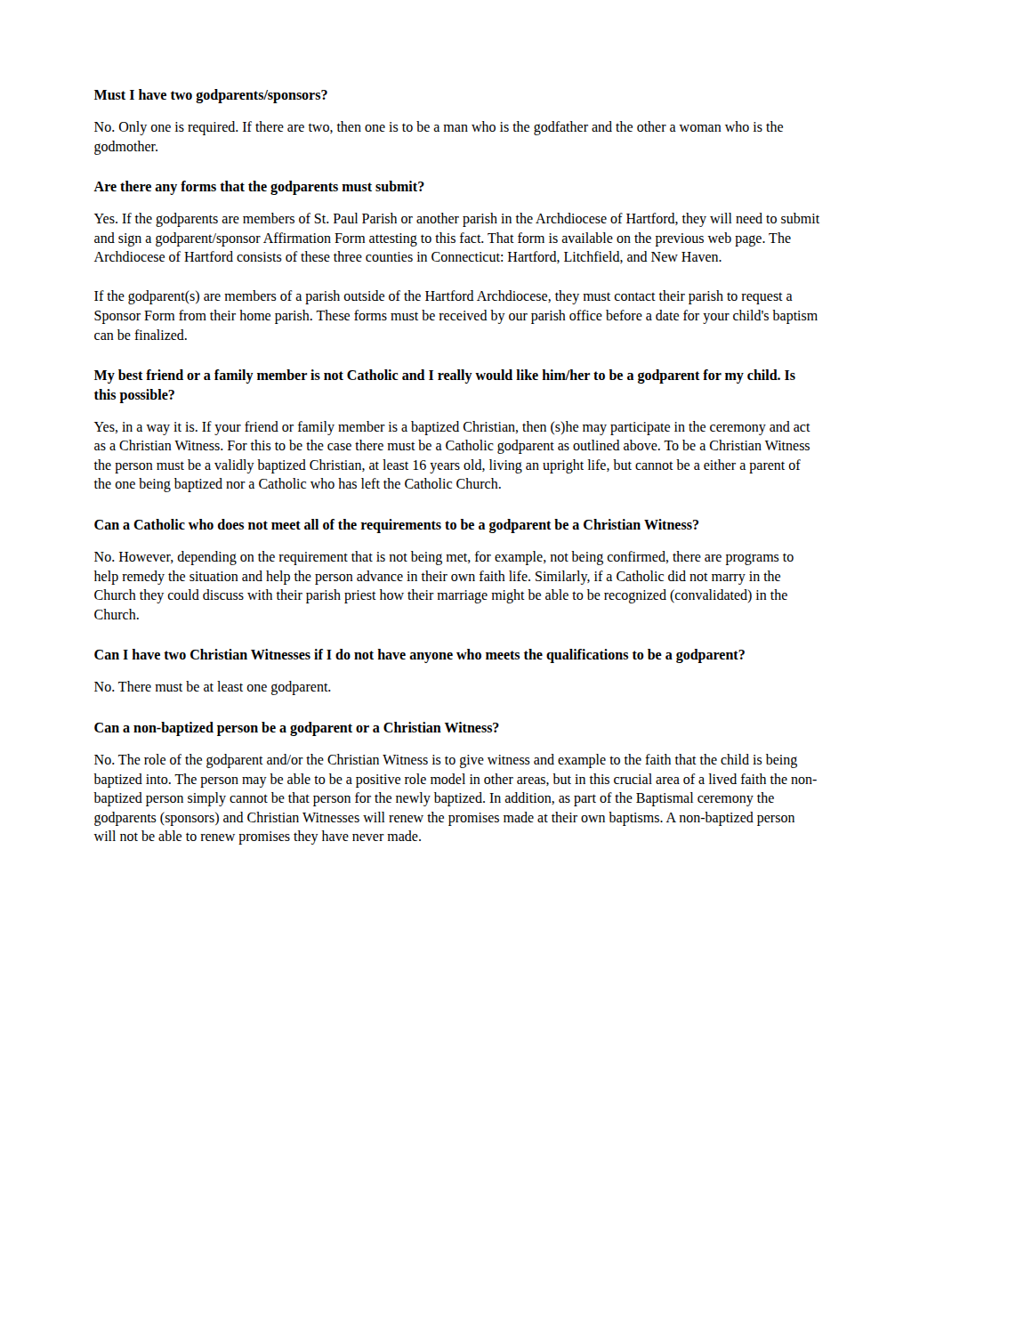Must I have two godparents/sponsors?
No. Only one is required. If there are two, then one is to be a man who is the godfather and the other a woman who is the godmother.
Are there any forms that the godparents must submit?
Yes. If the godparents are members of St. Paul Parish or another parish in the Archdiocese of Hartford, they will need to submit and sign a godparent/sponsor Affirmation Form attesting to this fact. That form is available on the previous web page. The Archdiocese of Hartford consists of these three counties in Connecticut: Hartford, Litchfield, and New Haven.
If the godparent(s) are members of a parish outside of the Hartford Archdiocese, they must contact their parish to request a Sponsor Form from their home parish. These forms must be received by our parish office before a date for your child's baptism can be finalized.
My best friend or a family member is not Catholic and I really would like him/her to be a godparent for my child. Is this possible?
Yes, in a way it is. If your friend or family member is a baptized Christian, then (s)he may participate in the ceremony and act as a Christian Witness. For this to be the case there must be a Catholic godparent as outlined above. To be a Christian Witness the person must be a validly baptized Christian, at least 16 years old, living an upright life, but cannot be a either a parent of the one being baptized nor a Catholic who has left the Catholic Church.
Can a Catholic who does not meet all of the requirements to be a godparent be a Christian Witness?
No. However, depending on the requirement that is not being met, for example, not being confirmed, there are programs to help remedy the situation and help the person advance in their own faith life. Similarly, if a Catholic did not marry in the Church they could discuss with their parish priest how their marriage might be able to be recognized (convalidated) in the Church.
Can I have two Christian Witnesses if I do not have anyone who meets the qualifications to be a godparent?
No. There must be at least one godparent.
Can a non-baptized person be a godparent or a Christian Witness?
No. The role of the godparent and/or the Christian Witness is to give witness and example to the faith that the child is being baptized into. The person may be able to be a positive role model in other areas, but in this crucial area of a lived faith the non-baptized person simply cannot be that person for the newly baptized. In addition, as part of the Baptismal ceremony the godparents (sponsors) and Christian Witnesses will renew the promises made at their own baptisms. A non-baptized person will not be able to renew promises they have never made.